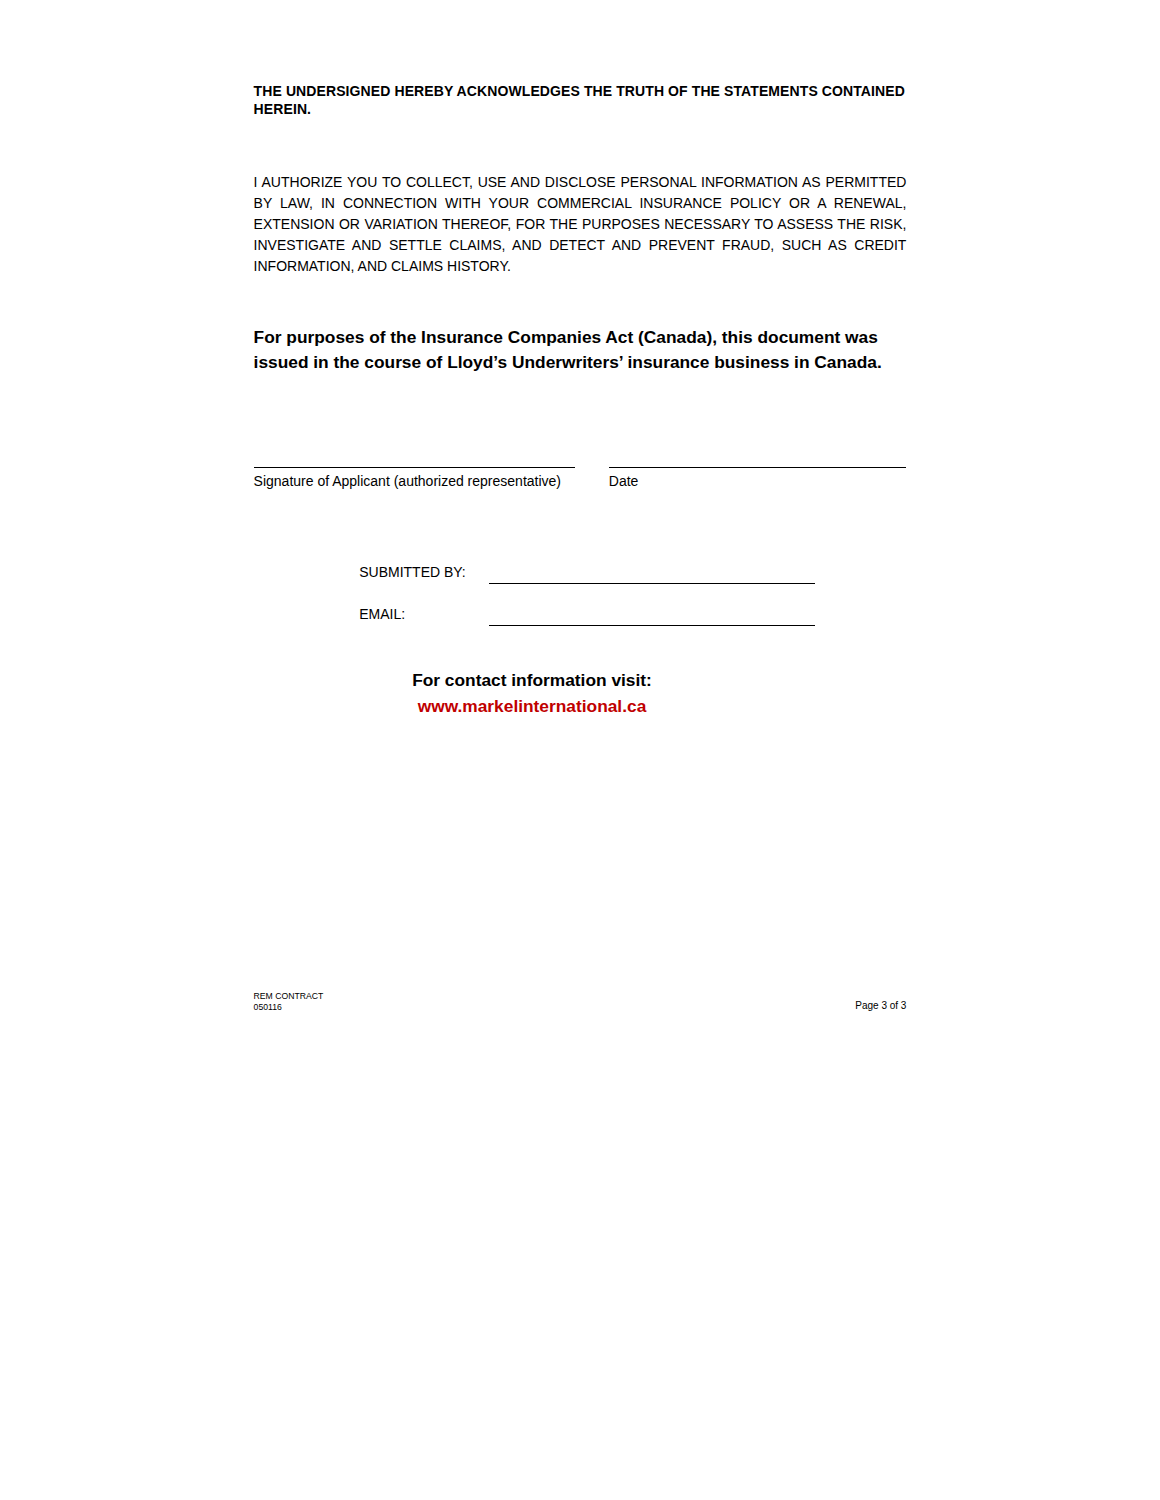THE UNDERSIGNED HEREBY ACKNOWLEDGES THE TRUTH OF THE STATEMENTS CONTAINED HEREIN.
I AUTHORIZE YOU TO COLLECT, USE AND DISCLOSE PERSONAL INFORMATION AS PERMITTED BY LAW, IN CONNECTION WITH YOUR COMMERCIAL INSURANCE POLICY OR A RENEWAL, EXTENSION OR VARIATION THEREOF, FOR THE PURPOSES NECESSARY TO ASSESS THE RISK, INVESTIGATE AND SETTLE CLAIMS, AND DETECT AND PREVENT FRAUD, SUCH AS CREDIT INFORMATION, AND CLAIMS HISTORY.
For purposes of the Insurance Companies Act (Canada), this document was issued in the course of Lloyd’s Underwriters’ insurance business in Canada.
Signature of Applicant (authorized representative)
Date
SUBMITTED BY:
EMAIL:
For contact information visit:
www.markelinternational.ca
REM CONTRACT
050116
Page 3 of 3